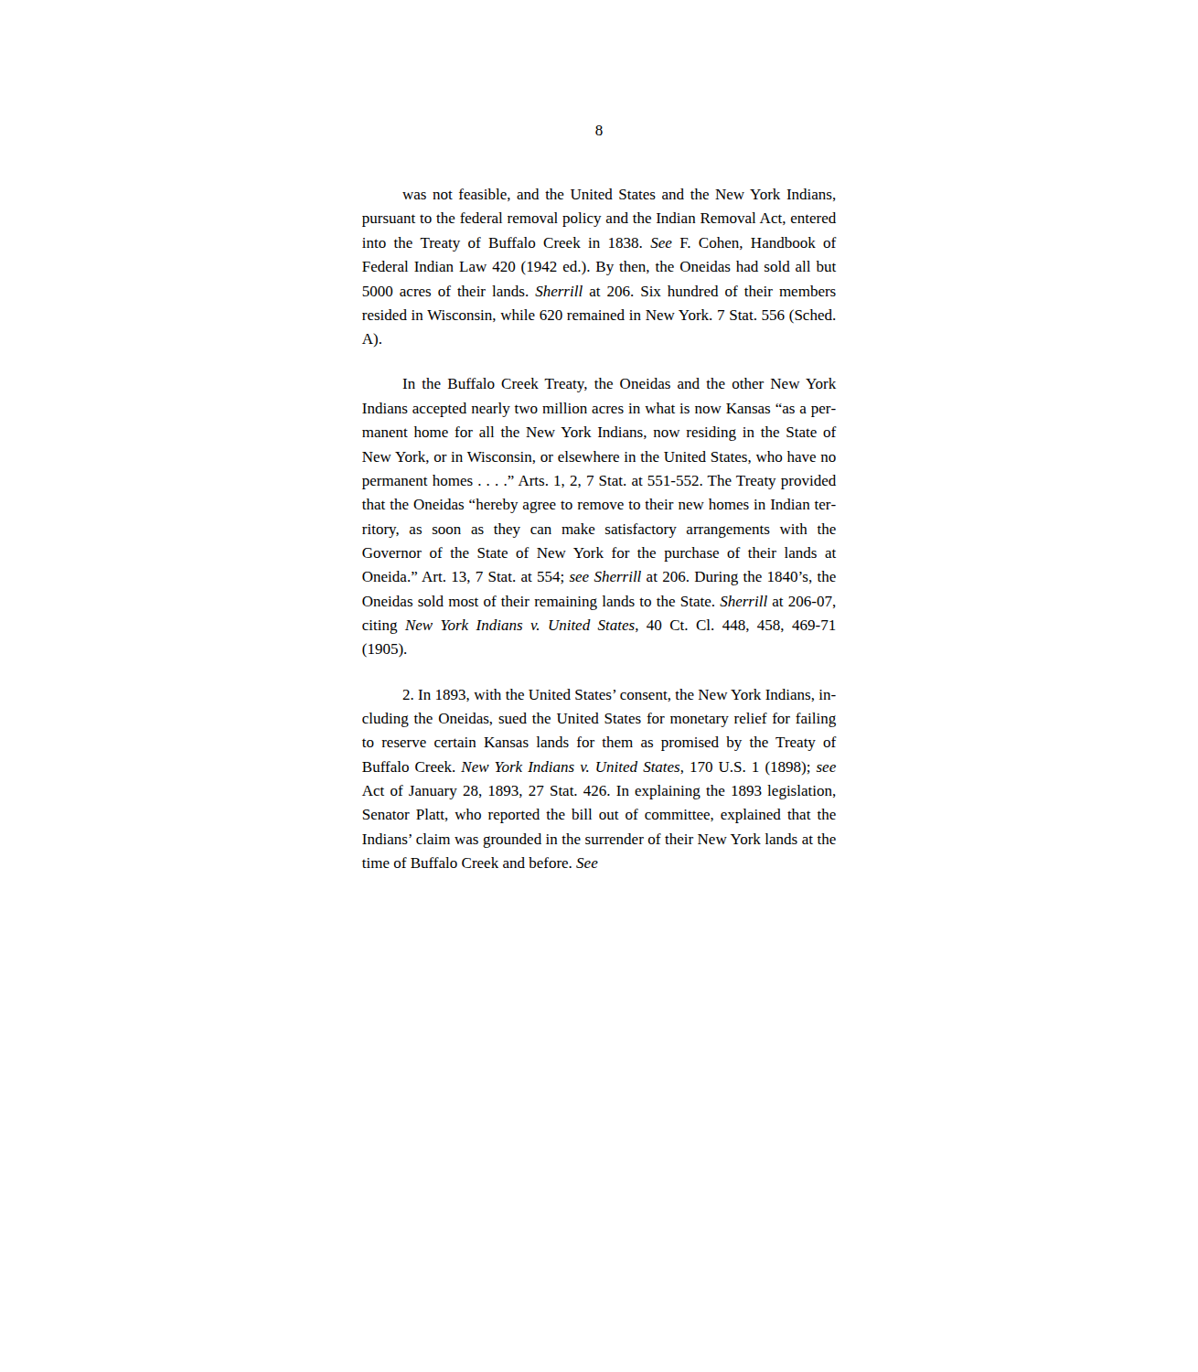8
was not feasible, and the United States and the New York Indians, pursuant to the federal removal policy and the Indian Removal Act, entered into the Treaty of Buffalo Creek in 1838. See F. Cohen, Handbook of Federal Indian Law 420 (1942 ed.). By then, the Oneidas had sold all but 5000 acres of their lands. Sherrill at 206. Six hundred of their members resided in Wisconsin, while 620 remained in New York. 7 Stat. 556 (Sched. A).
In the Buffalo Creek Treaty, the Oneidas and the other New York Indians accepted nearly two million acres in what is now Kansas “as a permanent home for all the New York Indians, now residing in the State of New York, or in Wisconsin, or elsewhere in the United States, who have no permanent homes . . . .” Arts. 1, 2, 7 Stat. at 551-552. The Treaty provided that the Oneidas “hereby agree to remove to their new homes in Indian territory, as soon as they can make satisfactory arrangements with the Governor of the State of New York for the purchase of their lands at Oneida.” Art. 13, 7 Stat. at 554; see Sherrill at 206. During the 1840’s, the Oneidas sold most of their remaining lands to the State. Sherrill at 206-07, citing New York Indians v. United States, 40 Ct. Cl. 448, 458, 469-71 (1905).
2. In 1893, with the United States’ consent, the New York Indians, including the Oneidas, sued the United States for monetary relief for failing to reserve certain Kansas lands for them as promised by the Treaty of Buffalo Creek. New York Indians v. United States, 170 U.S. 1 (1898); see Act of January 28, 1893, 27 Stat. 426. In explaining the 1893 legislation, Senator Platt, who reported the bill out of committee, explained that the Indians’ claim was grounded in the surrender of their New York lands at the time of Buffalo Creek and before. See